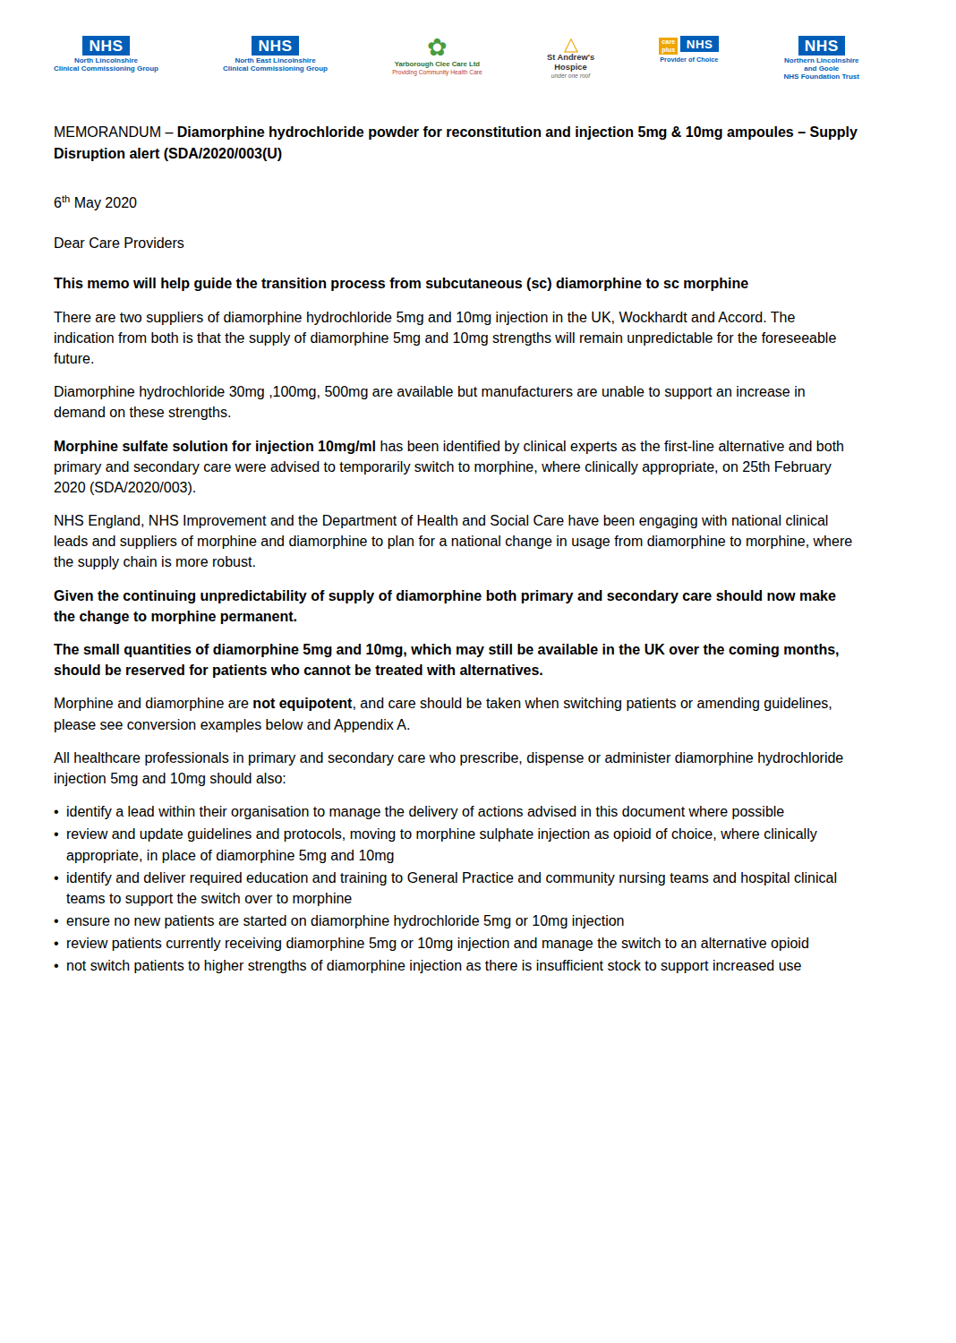NHS
North Lincolnshire
Clinical Commissioning Group
NHS
North East Lincolnshire
Clinical Commissioning Group
✿
Yarborough Clee Care Ltd Providing Community Health Care
△
St Andrew's
Hospice
under one roof
care
plus NHS Provider of Choice
NHS
Northern Lincolnshire
and Goole
NHS Foundation Trust
MEMORANDUM – Diamorphine hydrochloride powder for reconstitution and injection 5mg & 10mg ampoules – Supply Disruption alert (SDA/2020/003(U)
6th May 2020
Dear Care Providers
This memo will help guide the transition process from subcutaneous (sc) diamorphine to sc morphine
There are two suppliers of diamorphine hydrochloride 5mg and 10mg injection in the UK, Wockhardt and Accord. The indication from both is that the supply of diamorphine 5mg and 10mg strengths will remain unpredictable for the foreseeable future.
Diamorphine hydrochloride 30mg ,100mg, 500mg are available but manufacturers are unable to support an increase in demand on these strengths.
Morphine sulfate solution for injection 10mg/ml has been identified by clinical experts as the first-line alternative and both primary and secondary care were advised to temporarily switch to morphine, where clinically appropriate, on 25th February 2020 (SDA/2020/003).
NHS England, NHS Improvement and the Department of Health and Social Care have been engaging with national clinical leads and suppliers of morphine and diamorphine to plan for a national change in usage from diamorphine to morphine, where the supply chain is more robust.
Given the continuing unpredictability of supply of diamorphine both primary and secondary care should now make the change to morphine permanent.
The small quantities of diamorphine 5mg and 10mg, which may still be available in the UK over the coming months, should be reserved for patients who cannot be treated with alternatives.
Morphine and diamorphine are not equipotent, and care should be taken when switching patients or amending guidelines, please see conversion examples below and Appendix A.
All healthcare professionals in primary and secondary care who prescribe, dispense or administer diamorphine hydrochloride injection 5mg and 10mg should also:
identify a lead within their organisation to manage the delivery of actions advised in this document where possible
review and update guidelines and protocols, moving to morphine sulphate injection as opioid of choice, where clinically appropriate, in place of diamorphine 5mg and 10mg
identify and deliver required education and training to General Practice and community nursing teams and hospital clinical teams to support the switch over to morphine
ensure no new patients are started on diamorphine hydrochloride 5mg or 10mg injection
review patients currently receiving diamorphine 5mg or 10mg injection and manage the switch to an alternative opioid
not switch patients to higher strengths of diamorphine injection as there is insufficient stock to support increased use